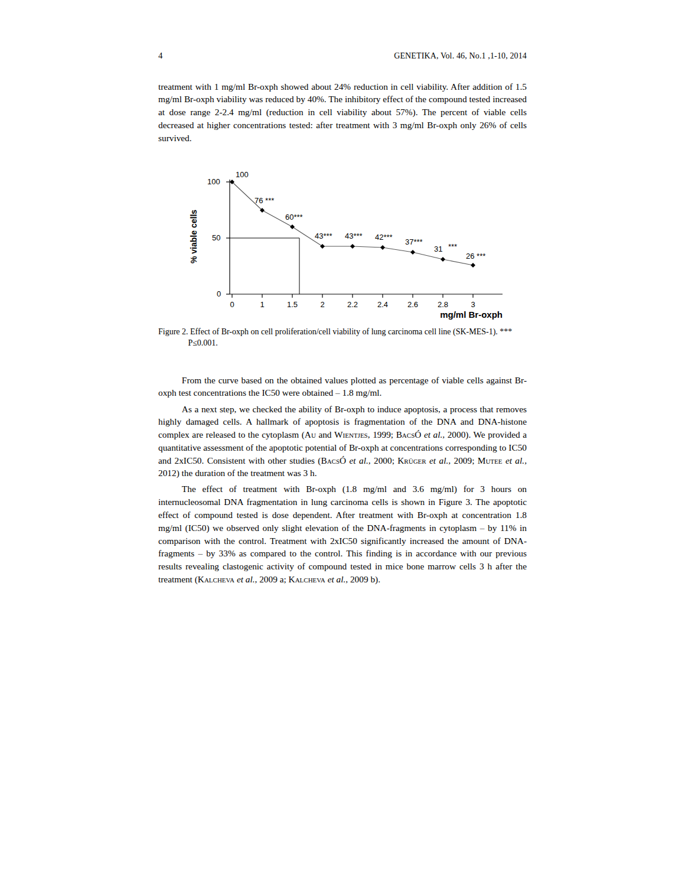4 GENETIKA, Vol. 46, No.1 ,1-10, 2014
treatment with 1 mg/ml Br-oxph showed about 24% reduction in cell viability. After addition of 1.5 mg/ml Br-oxph viability was reduced by 40%. The inhibitory effect of the compound tested increased at dose range 2-2.4 mg/ml (reduction in cell viability about 57%). The percent of viable cells decreased at higher concentrations tested: after treatment with 3 mg/ml Br-oxph only 26% of cells survived.
100 50 0 % viable cells 100 76 *** 60*** 43*** 43*** 42*** 37*** 31 *** 26 *** 0 1 1.5 2 2.2 2.4 2.6 2.8 3 mg/ml Br-oxph
Figure 2. Effect of Br-oxph on cell proliferation/cell viability of lung carcinoma cell line (SK-MES-1). *** P≤0.001.
From the curve based on the obtained values plotted as percentage of viable cells against Br-oxph test concentrations the IC50 were obtained – 1.8 mg/ml.
As a next step, we checked the ability of Br-oxph to induce apoptosis, a process that removes highly damaged cells. A hallmark of apoptosis is fragmentation of the DNA and DNA-histone complex are released to the cytoplasm (Au and Wientjes, 1999; BacsÓ et al., 2000). We provided a quantitative assessment of the apoptotic potential of Br-oxph at concentrations corresponding to IC50 and 2xIC50. Consistent with other studies (BacsÓ et al., 2000; Krüger et al., 2009; Mutee et al., 2012) the duration of the treatment was 3 h.
The effect of treatment with Br-oxph (1.8 mg/ml and 3.6 mg/ml) for 3 hours on internucleosomal DNA fragmentation in lung carcinoma cells is shown in Figure 3. The apoptotic effect of compound tested is dose dependent. After treatment with Br-oxph at concentration 1.8 mg/ml (IC50) we observed only slight elevation of the DNA-fragments in cytoplasm – by 11% in comparison with the control. Treatment with 2xIC50 significantly increased the amount of DNA-fragments – by 33% as compared to the control. This finding is in accordance with our previous results revealing clastogenic activity of compound tested in mice bone marrow cells 3 h after the treatment (Kalcheva et al., 2009 a; Kalcheva et al., 2009 b).